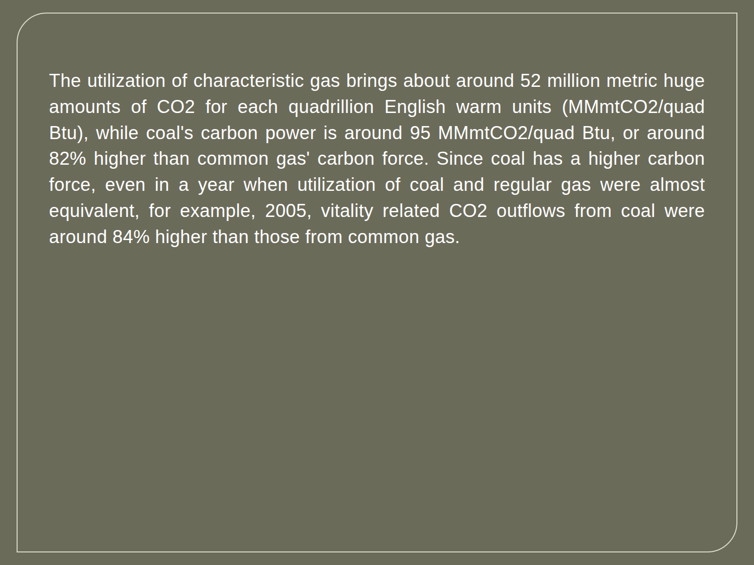The utilization of characteristic gas brings about around 52 million metric huge amounts of CO2 for each quadrillion English warm units (MMmtCO2/quad Btu), while coal's carbon power is around 95 MMmtCO2/quad Btu, or around 82% higher than common gas' carbon force. Since coal has a higher carbon force, even in a year when utilization of coal and regular gas were almost equivalent, for example, 2005, vitality related CO2 outflows from coal were around 84% higher than those from common gas.